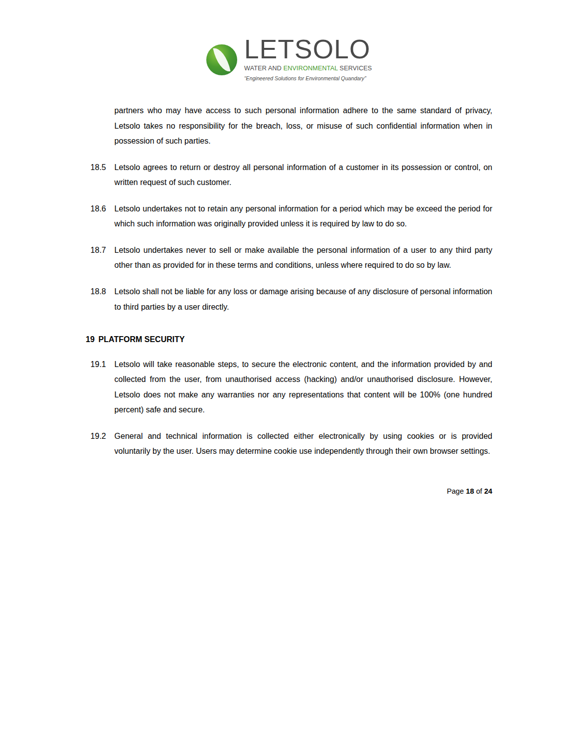LETSOLO
WATER AND ENVIRONMENTAL SERVICES
“Engineered Solutions for Environmental Quandary”
partners who may have access to such personal information adhere to the same standard of privacy, Letsolo takes no responsibility for the breach, loss, or misuse of such confidential information when in possession of such parties.
18.5 Letsolo agrees to return or destroy all personal information of a customer in its possession or control, on written request of such customer.
18.6 Letsolo undertakes not to retain any personal information for a period which may be exceed the period for which such information was originally provided unless it is required by law to do so.
18.7 Letsolo undertakes never to sell or make available the personal information of a user to any third party other than as provided for in these terms and conditions, unless where required to do so by law.
18.8 Letsolo shall not be liable for any loss or damage arising because of any disclosure of personal information to third parties by a user directly.
19 PLATFORM SECURITY
19.1 Letsolo will take reasonable steps, to secure the electronic content, and the information provided by and collected from the user, from unauthorised access (hacking) and/or unauthorised disclosure. However, Letsolo does not make any warranties nor any representations that content will be 100% (one hundred percent) safe and secure.
19.2 General and technical information is collected either electronically by using cookies or is provided voluntarily by the user. Users may determine cookie use independently through their own browser settings.
Page 18 of 24